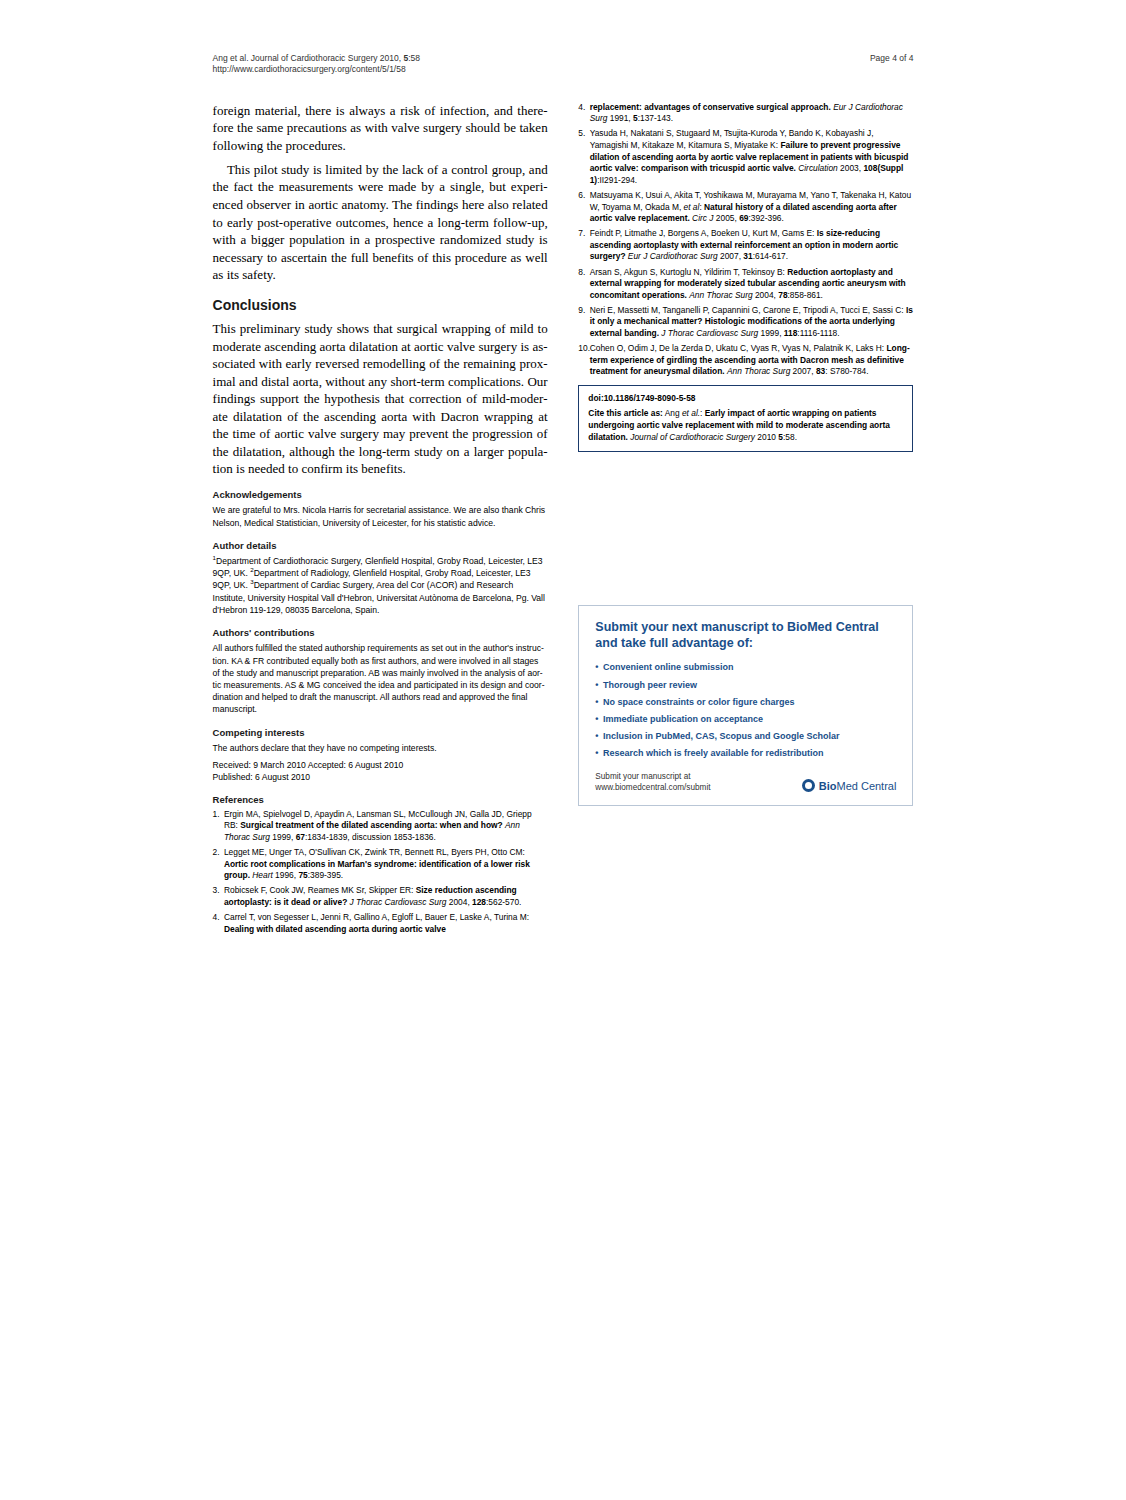Ang et al. Journal of Cardiothoracic Surgery 2010, 5:58
http://www.cardiothoracicsurgery.org/content/5/1/58
Page 4 of 4
foreign material, there is always a risk of infection, and therefore the same precautions as with valve surgery should be taken following the procedures.
This pilot study is limited by the lack of a control group, and the fact the measurements were made by a single, but experienced observer in aortic anatomy. The findings here also related to early post-operative outcomes, hence a long-term follow-up, with a bigger population in a prospective randomized study is necessary to ascertain the full benefits of this procedure as well as its safety.
Conclusions
This preliminary study shows that surgical wrapping of mild to moderate ascending aorta dilatation at aortic valve surgery is associated with early reversed remodelling of the remaining proximal and distal aorta, without any short-term complications. Our findings support the hypothesis that correction of mild-moderate dilatation of the ascending aorta with Dacron wrapping at the time of aortic valve surgery may prevent the progression of the dilatation, although the long-term study on a larger population is needed to confirm its benefits.
Acknowledgements
We are grateful to Mrs. Nicola Harris for secretarial assistance. We are also thank Chris Nelson, Medical Statistician, University of Leicester, for his statistic advice.
Author details
1Department of Cardiothoracic Surgery, Glenfield Hospital, Groby Road, Leicester, LE3 9QP, UK. 2Department of Radiology, Glenfield Hospital, Groby Road, Leicester, LE3 9QP, UK. 3Department of Cardiac Surgery, Area del Cor (ACOR) and Research Institute, University Hospital Vall d'Hebron, Universitat Autònoma de Barcelona, Pg. Vall d'Hebron 119-129, 08035 Barcelona, Spain.
Authors' contributions
All authors fulfilled the stated authorship requirements as set out in the author's instruction. KA & FR contributed equally both as first authors, and were involved in all stages of the study and manuscript preparation. AB was mainly involved in the analysis of aortic measurements. AS & MG conceived the idea and participated in its design and coordination and helped to draft the manuscript. All authors read and approved the final manuscript.
Competing interests
The authors declare that they have no competing interests.
Received: 9 March 2010 Accepted: 6 August 2010
Published: 6 August 2010
References
Ergin MA, Spielvogel D, Apaydin A, Lansman SL, McCullough JN, Galla JD, Griepp RB: Surgical treatment of the dilated ascending aorta: when and how? Ann Thorac Surg 1999, 67:1834-1839, discussion 1853-1836.
Legget ME, Unger TA, O'Sullivan CK, Zwink TR, Bennett RL, Byers PH, Otto CM: Aortic root complications in Marfan's syndrome: identification of a lower risk group. Heart 1996, 75:389-395.
Robicsek F, Cook JW, Reames MK Sr, Skipper ER: Size reduction ascending aortoplasty: is it dead or alive? J Thorac Cardiovasc Surg 2004, 128:562-570.
Carrel T, von Segesser L, Jenni R, Gallino A, Egloff L, Bauer E, Laske A, Turina M: Dealing with dilated ascending aorta during aortic valve
replacement: advantages of conservative surgical approach. Eur J Cardiothorac Surg 1991, 5:137-143.
Yasuda H, Nakatani S, Stugaard M, Tsujita-Kuroda Y, Bando K, Kobayashi J, Yamagishi M, Kitakaze M, Kitamura S, Miyatake K: Failure to prevent progressive dilation of ascending aorta by aortic valve replacement in patients with bicuspid aortic valve: comparison with tricuspid aortic valve. Circulation 2003, 108(Suppl 1):II291-294.
Matsuyama K, Usui A, Akita T, Yoshikawa M, Murayama M, Yano T, Takenaka H, Katou W, Toyama M, Okada M, et al: Natural history of a dilated ascending aorta after aortic valve replacement. Circ J 2005, 69:392-396.
Feindt P, Litmathe J, Borgens A, Boeken U, Kurt M, Gams E: Is size-reducing ascending aortoplasty with external reinforcement an option in modern aortic surgery? Eur J Cardiothorac Surg 2007, 31:614-617.
Arsan S, Akgun S, Kurtoglu N, Yildirim T, Tekinsoy B: Reduction aortoplasty and external wrapping for moderately sized tubular ascending aortic aneurysm with concomitant operations. Ann Thorac Surg 2004, 78:858-861.
Neri E, Massetti M, Tanganelli P, Capannini G, Carone E, Tripodi A, Tucci E, Sassi C: Is it only a mechanical matter? Histologic modifications of the aorta underlying external banding. J Thorac Cardiovasc Surg 1999, 118:1116-1118.
Cohen O, Odim J, De la Zerda D, Ukatu C, Vyas R, Vyas N, Palatnik K, Laks H: Long-term experience of girdling the ascending aorta with Dacron mesh as definitive treatment for aneurysmal dilation. Ann Thorac Surg 2007, 83: S780-784.
doi:10.1186/1749-8090-5-58
Cite this article as: Ang et al.: Early impact of aortic wrapping on patients undergoing aortic valve replacement with mild to moderate ascending aorta dilatation. Journal of Cardiothoracic Surgery 2010 5:58.
Submit your next manuscript to BioMed Central
and take full advantage of:
Convenient online submission
Thorough peer review
No space constraints or color figure charges
Immediate publication on acceptance
Inclusion in PubMed, CAS, Scopus and Google Scholar
Research which is freely available for redistribution
Submit your manuscript at
www.biomedcentral.com/submit
Bio Med Central